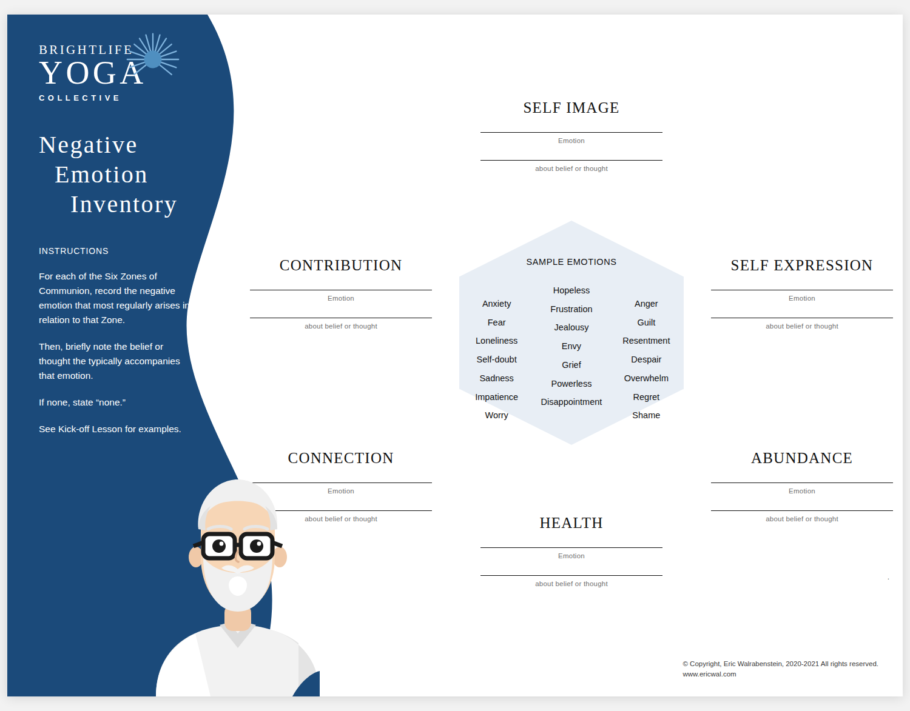BRIGHTLIFE
YOGA
COLLECTIVE
Negative Emotion Inventory
Instructions
For each of the Six Zones of Communion, record the negative emotion that most regularly arises in relation to that Zone.
Then, briefly note the belief or thought the typically accompanies that emotion.
If none, state “none.”
See Kick-off Lesson for examples.
SELF IMAGE
Emotion
about belief or thought
CONTRIBUTION
Emotion
about belief or thought
SELF EXPRESSION
Emotion
about belief or thought
CONNECTION
Emotion
about belief or thought
ABUNDANCE
Emotion
about belief or thought
HEALTH
Emotion
about belief or thought
SAMPLE EMOTIONS
Anxiety
Fear
Loneliness
Self-doubt
Sadness
Impatience
Worry
Hopeless
Frustration
Jealousy
Envy
Grief
Powerless
Disappointment
Anger
Guilt
Resentment
Despair
Overwhelm
Regret
Shame
.
© Copyright, Eric Walrabenstein, 2020-2021 All rights reserved.
www.ericwal.com